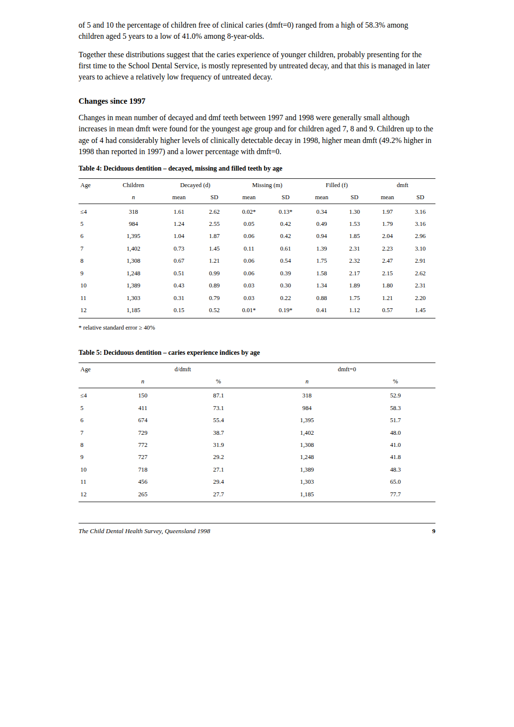of 5 and 10 the percentage of children free of clinical caries (dmft=0) ranged from a high of 58.3% among children aged 5 years to a low of 41.0% among 8-year-olds.
Together these distributions suggest that the caries experience of younger children, probably presenting for the first time to the School Dental Service, is mostly represented by untreated decay, and that this is managed in later years to achieve a relatively low frequency of untreated decay.
Changes since 1997
Changes in mean number of decayed and dmf teeth between 1997 and 1998 were generally small although increases in mean dmft were found for the youngest age group and for children aged 7, 8 and 9. Children up to the age of 4 had considerably higher levels of clinically detectable decay in 1998, higher mean dmft (49.2% higher in 1998 than reported in 1997) and a lower percentage with dmft=0.
Table 4: Deciduous dentition – decayed, missing and filled teeth by age
| Age | Children | Decayed (d) | Missing (m) | Filled (f) | dmft |
| --- | --- | --- | --- | --- | --- |
| | n | mean | SD | mean | SD | mean | SD | mean | SD |
| ≤4 | 318 | 1.61 | 2.62 | 0.02* | 0.13* | 0.34 | 1.30 | 1.97 | 3.16 |
| 5 | 984 | 1.24 | 2.55 | 0.05 | 0.42 | 0.49 | 1.53 | 1.79 | 3.16 |
| 6 | 1,395 | 1.04 | 1.87 | 0.06 | 0.42 | 0.94 | 1.85 | 2.04 | 2.96 |
| 7 | 1,402 | 0.73 | 1.45 | 0.11 | 0.61 | 1.39 | 2.31 | 2.23 | 3.10 |
| 8 | 1,308 | 0.67 | 1.21 | 0.06 | 0.54 | 1.75 | 2.32 | 2.47 | 2.91 |
| 9 | 1,248 | 0.51 | 0.99 | 0.06 | 0.39 | 1.58 | 2.17 | 2.15 | 2.62 |
| 10 | 1,389 | 0.43 | 0.89 | 0.03 | 0.30 | 1.34 | 1.89 | 1.80 | 2.31 |
| 11 | 1,303 | 0.31 | 0.79 | 0.03 | 0.22 | 0.88 | 1.75 | 1.21 | 2.20 |
| 12 | 1,185 | 0.15 | 0.52 | 0.01* | 0.19* | 0.41 | 1.12 | 0.57 | 1.45 |
* relative standard error ≥ 40%
Table 5: Deciduous dentition – caries experience indices by age
| Age | d/dmft | dmft=0 |
| --- | --- | --- |
| | n | % | n | % |
| ≤4 | 150 | 87.1 | 318 | 52.9 |
| 5 | 411 | 73.1 | 984 | 58.3 |
| 6 | 674 | 55.4 | 1,395 | 51.7 |
| 7 | 729 | 38.7 | 1,402 | 48.0 |
| 8 | 772 | 31.9 | 1,308 | 41.0 |
| 9 | 727 | 29.2 | 1,248 | 41.8 |
| 10 | 718 | 27.1 | 1,389 | 48.3 |
| 11 | 456 | 29.4 | 1,303 | 65.0 |
| 12 | 265 | 27.7 | 1,185 | 77.7 |
The Child Dental Health Survey, Queensland 1998 9